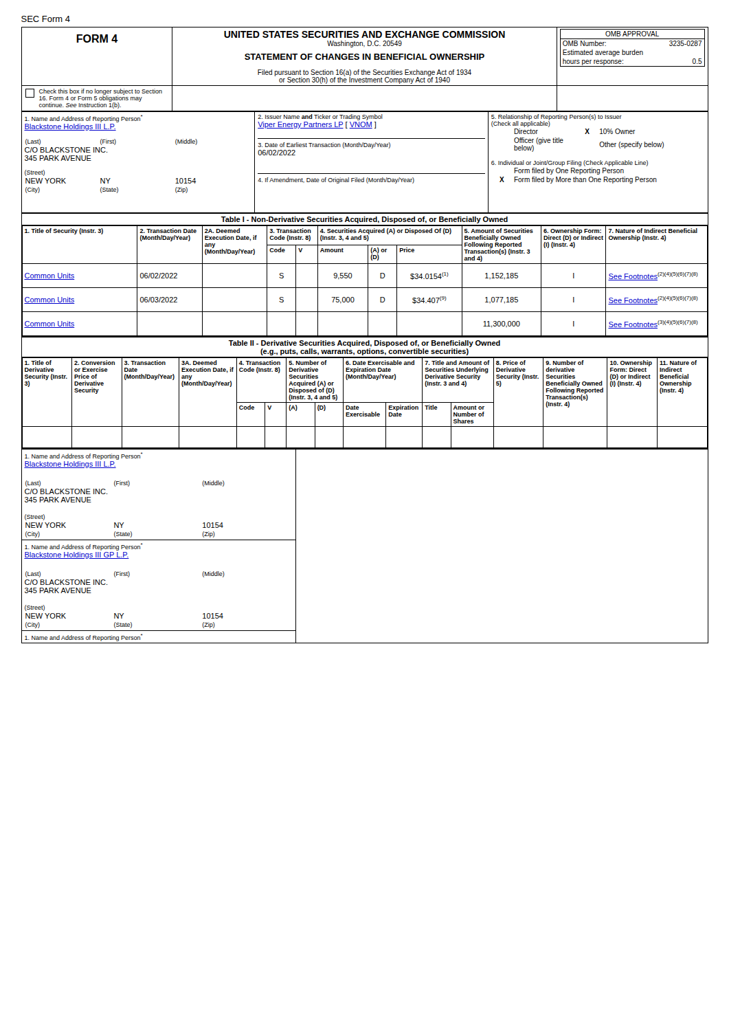SEC Form 4
| FORM 4 | UNITED STATES SECURITIES AND EXCHANGE COMMISSION Washington, D.C. 20549 STATEMENT OF CHANGES IN BENEFICIAL OWNERSHIP Filed pursuant to Section 16(a) of the Securities Exchange Act of 1934 or Section 30(h) of the Investment Company Act of 1940 | / OMB APPROVAL / / OMB Number: / 3235-0287 / / Estimated average burden / / hours per response: / 0.5 / |
| / / Check this box if no longer subject to Section 16. Form 4 or Form 5 obligations may continue. See Instruction 1(b). / | | |
| 1. Name and Address of Reporting Person * Blackstone Holdings III L.P. / (Last) / (First) / (Middle) / C/O BLACKSTONE INC. 345 PARK AVENUE (Street) / NEW YORK / NY / 10154 / / (City) / (State) / (Zip) / | 2. Issuer Name and Ticker or Trading Symbol Viper Energy Partners LP [ VNOM ] 3. Date of Earliest Transaction (Month/Day/Year) 06/02/2022 4. If Amendment, Date of Original Filed (Month/Day/Year) | 5. Relationship of Reporting Person(s) to Issuer (Check all applicable) / / Director / X / 10% Owner / / / Officer (give title below) / / Other (specify below) / 6. Individual or Joint/Group Filing (Check Applicable Line) / / Form filed by One Reporting Person / / X / Form filed by More than One Reporting Person / |
| Table I - Non-Derivative Securities Acquired, Disposed of, or Beneficially Owned |
| / 1. Title of Security (Instr. 3) / 2. Transaction Date (Month/Day/Year) / 2A. Deemed Execution Date, if any (Month/Day/Year) / 3. Transaction Code (Instr. 8) / 4. Securities Acquired (A) or Disposed Of (D) (Instr. 3, 4 and 5) / 5. Amount of Securities Beneficially Owned Following Reported Transaction(s) (Instr. 3 and 4) / 6. Ownership Form: Direct (D) or Indirect (I) (Instr. 4) / 7. Nature of Indirect Beneficial Ownership (Instr. 4) / / --- / --- / --- / --- / --- / --- / --- / --- / / Code / V / Amount / (A) or (D) / Price / / Common Units / 06/02/2022 / / S / / 9,550 / D / $34.0154 (1) / 1,152,185 / I / See Footnotes (2)(4)(5)(6)(7)(8) / / Common Units / 06/03/2022 / / S / / 75,000 / D / $34.407 (9) / 1,077,185 / I / See Footnotes (2)(4)(5)(6)(7)(8) / / Common Units / / / / / / / / 11,300,000 / I / See Footnotes (3)(4)(5)(6)(7)(8) / |
| Table II - Derivative Securities Acquired, Disposed of, or Beneficially Owned (e.g., puts, calls, warrants, options, convertible securities) |
| / 1. Title of Derivative Security (Instr. 3) / 2. Conversion or Exercise Price of Derivative Security / 3. Transaction Date (Month/Day/Year) / 3A. Deemed Execution Date, if any (Month/Day/Year) / 4. Transaction Code (Instr. 8) / 5. Number of Derivative Securities Acquired (A) or Disposed of (D) (Instr. 3, 4 and 5) / 6. Date Exercisable and Expiration Date (Month/Day/Year) / 7. Title and Amount of Securities Underlying Derivative Security (Instr. 3 and 4) / 8. Price of Derivative Security (Instr. 5) / 9. Number of derivative Securities Beneficially Owned Following Reported Transaction(s) (Instr. 4) / 10. Ownership Form: Direct (D) or Indirect (I) (Instr. 4) / 11. Nature of Indirect Beneficial Ownership (Instr. 4) / / --- / --- / --- / --- / --- / --- / --- / --- / --- / --- / --- / --- / / Code / V / (A) / (D) / Date Exercisable / Expiration Date / Title / Amount or Number of Shares / |
| 1. Name and Address of Reporting Person * Blackstone Holdings III L.P. / (Last) / (First) / (Middle) / C/O BLACKSTONE INC. 345 PARK AVENUE (Street) / NEW YORK / NY / 10154 / / (City) / (State) / (Zip) / | |
| 1. Name and Address of Reporting Person * Blackstone Holdings III GP L.P. / (Last) / (First) / (Middle) / C/O BLACKSTONE INC. 345 PARK AVENUE (Street) / NEW YORK / NY / 10154 / / (City) / (State) / (Zip) / |
| 1. Name and Address of Reporting Person * |